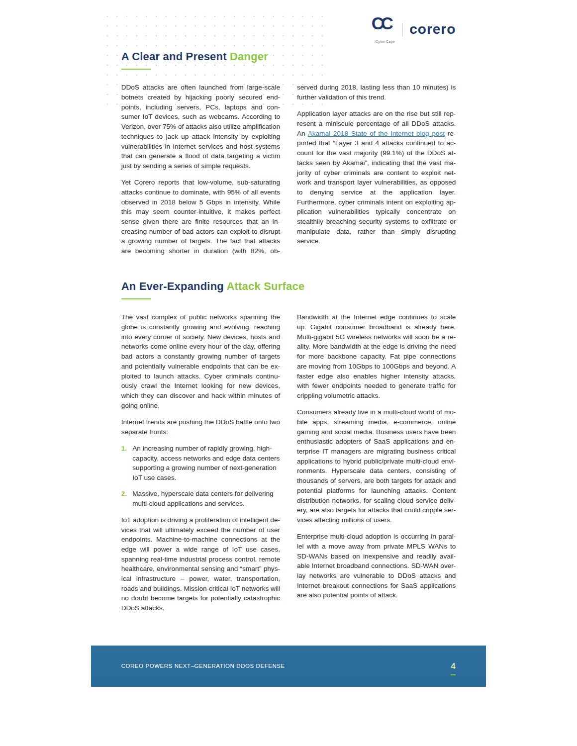CC
CyberCape
corero
A Clear and Present Danger
DDoS attacks are often launched from large-scale botnets created by hijacking poorly secured endpoints, including servers, PCs, laptops and consumer IoT devices, such as webcams. According to Verizon, over 75% of attacks also utilize amplification techniques to jack up attack intensity by exploiting vulnerabilities in Internet services and host systems that can generate a flood of data targeting a victim just by sending a series of simple requests.
Yet Corero reports that low-volume, sub-saturating attacks continue to dominate, with 95% of all events observed in 2018 below 5 Gbps in intensity. While this may seem counter-intuitive, it makes perfect sense given there are finite resources that an increasing number of bad actors can exploit to disrupt a growing number of targets. The fact that attacks are becoming shorter in duration (with 82%, observed during 2018, lasting less than 10 minutes) is further validation of this trend.
Application layer attacks are on the rise but still represent a miniscule percentage of all DDoS attacks. An Akamai 2018 State of the Internet blog post reported that “Layer 3 and 4 attacks continued to account for the vast majority (99.1%) of the DDoS attacks seen by Akamai”, indicating that the vast majority of cyber criminals are content to exploit network and transport layer vulnerabilities, as opposed to denying service at the application layer. Furthermore, cyber criminals intent on exploiting application vulnerabilities typically concentrate on stealthily breaching security systems to exfiltrate or manipulate data, rather than simply disrupting service.
An Ever-Expanding Attack Surface
The vast complex of public networks spanning the globe is constantly growing and evolving, reaching into every corner of society. New devices, hosts and networks come online every hour of the day, offering bad actors a constantly growing number of targets and potentially vulnerable endpoints that can be exploited to launch attacks. Cyber criminals continuously crawl the Internet looking for new devices, which they can discover and hack within minutes of going online.
Internet trends are pushing the DDoS battle onto two separate fronts:
An increasing number of rapidly growing, high-capacity, access networks and edge data centers supporting a growing number of next-generation IoT use cases.
Massive, hyperscale data centers for delivering multi-cloud applications and services.
IoT adoption is driving a proliferation of intelligent devices that will ultimately exceed the number of user endpoints. Machine-to-machine connections at the edge will power a wide range of IoT use cases, spanning real-time industrial process control, remote healthcare, environmental sensing and “smart” physical infrastructure – power, water, transportation, roads and buildings. Mission-critical IoT networks will no doubt become targets for potentially catastrophic DDoS attacks.
Bandwidth at the Internet edge continues to scale up. Gigabit consumer broadband is already here. Multi-gigabit 5G wireless networks will soon be a reality. More bandwidth at the edge is driving the need for more backbone capacity. Fat pipe connections are moving from 10Gbps to 100Gbps and beyond. A faster edge also enables higher intensity attacks, with fewer endpoints needed to generate traffic for crippling volumetric attacks.
Consumers already live in a multi-cloud world of mobile apps, streaming media, e-commerce, online gaming and social media. Business users have been enthusiastic adopters of SaaS applications and enterprise IT managers are migrating business critical applications to hybrid public/private multi-cloud environments. Hyperscale data centers, consisting of thousands of servers, are both targets for attack and potential platforms for launching attacks. Content distribution networks, for scaling cloud service delivery, are also targets for attacks that could cripple services affecting millions of users.
Enterprise multi-cloud adoption is occurring in parallel with a move away from private MPLS WANs to SD-WANs based on inexpensive and readily available Internet broadband connections. SD-WAN overlay networks are vulnerable to DDoS attacks and Internet breakout connections for SaaS applications are also potential points of attack.
COREO POWERS NEXT–GENERATION DDOS DEFENSE
4